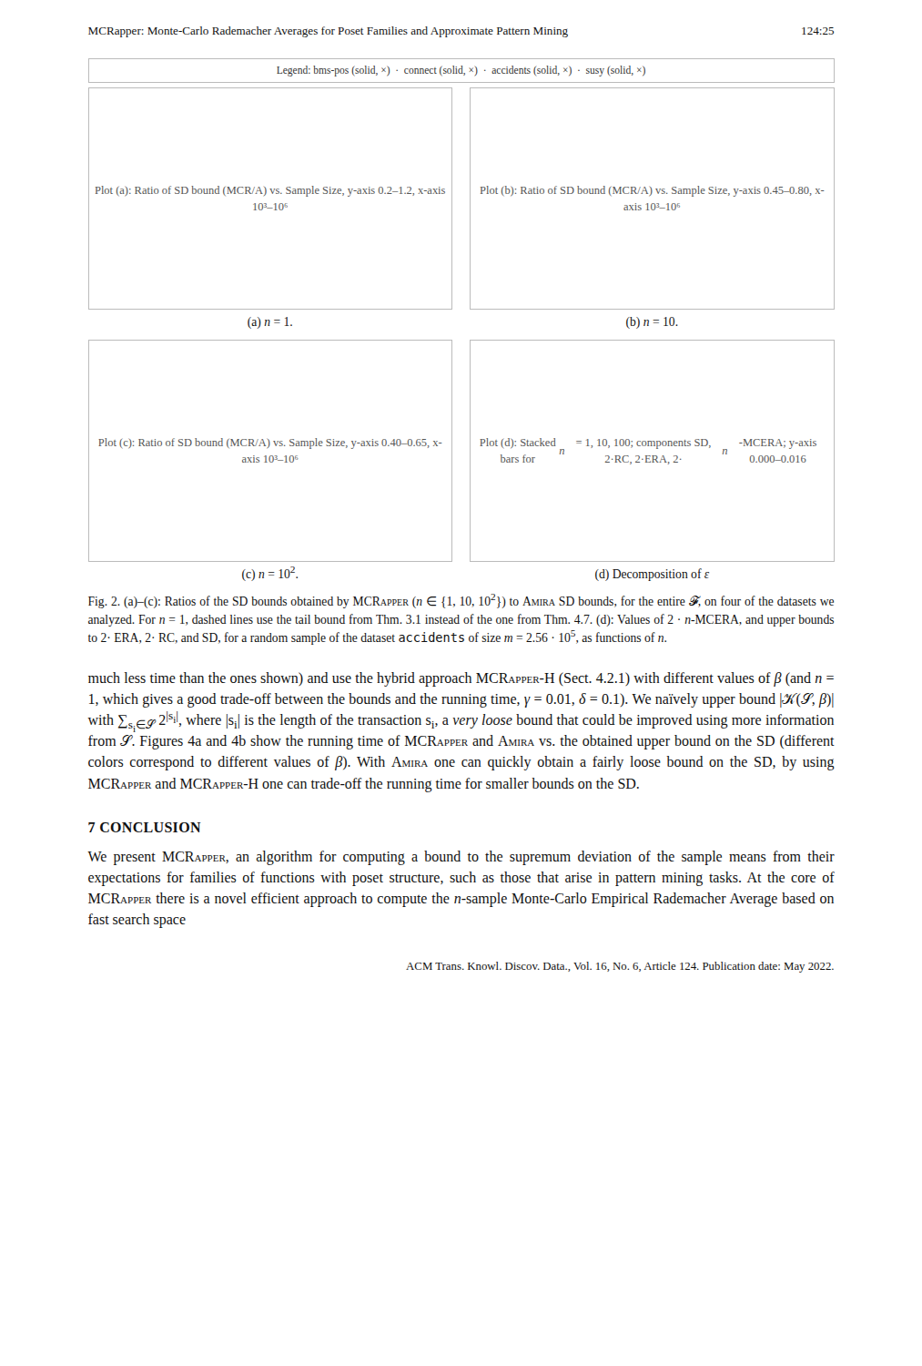MCRapper: Monte-Carlo Rademacher Averages for Poset Families and Approximate Pattern Mining 124:25
Legend: bms-pos (solid, ×) · connect (solid, ×) · accidents (solid, ×) · susy (solid, ×)
Plot (a): Ratio of SD bound (MCR/A) vs. Sample Size, y-axis 0.2–1.2, x-axis 10³–10⁶
(a) n = 1.
Plot (b): Ratio of SD bound (MCR/A) vs. Sample Size, y-axis 0.45–0.80, x-axis 10³–10⁶
(b) n = 10.
Plot (c): Ratio of SD bound (MCR/A) vs. Sample Size, y-axis 0.40–0.65, x-axis 10³–10⁶
(c) n = 102.
Plot (d): Stacked bars for n = 1, 10, 100; components SD, 2·RC, 2·ERA, 2·n-MCERA; y-axis 0.000–0.016
(d) Decomposition of ε
Fig. 2. (a)–(c): Ratios of the SD bounds obtained by MCRapper (n ∈ {1, 10, 102}) to Amira SD bounds, for the entire 𝓕, on four of the datasets we analyzed. For n = 1, dashed lines use the tail bound from Thm. 3.1 instead of the one from Thm. 4.7. (d): Values of 2 · n-MCERA, and upper bounds to 2· ERA, 2· RC, and SD, for a random sample of the dataset accidents of size m = 2.56 · 105, as functions of n.
much less time than the ones shown) and use the hybrid approach MCRapper-H (Sect. 4.2.1) with different values of β (and n = 1, which gives a good trade-off between the bounds and the running time, γ = 0.01, δ = 0.1). We naïvely upper bound |𝒦(𝒮, β)| with ∑si∈𝒮 2|si|, where |si| is the length of the transaction si, a very loose bound that could be improved using more information from 𝒮. Figures 4a and 4b show the running time of MCRapper and Amira vs. the obtained upper bound on the SD (different colors correspond to different values of β). With Amira one can quickly obtain a fairly loose bound on the SD, by using MCRapper and MCRapper-H one can trade-off the running time for smaller bounds on the SD.
7 Conclusion
We present MCRapper, an algorithm for computing a bound to the supremum deviation of the sample means from their expectations for families of functions with poset structure, such as those that arise in pattern mining tasks. At the core of MCRapper there is a novel efficient approach to compute the n-sample Monte-Carlo Empirical Rademacher Average based on fast search space
ACM Trans. Knowl. Discov. Data., Vol. 16, No. 6, Article 124. Publication date: May 2022.